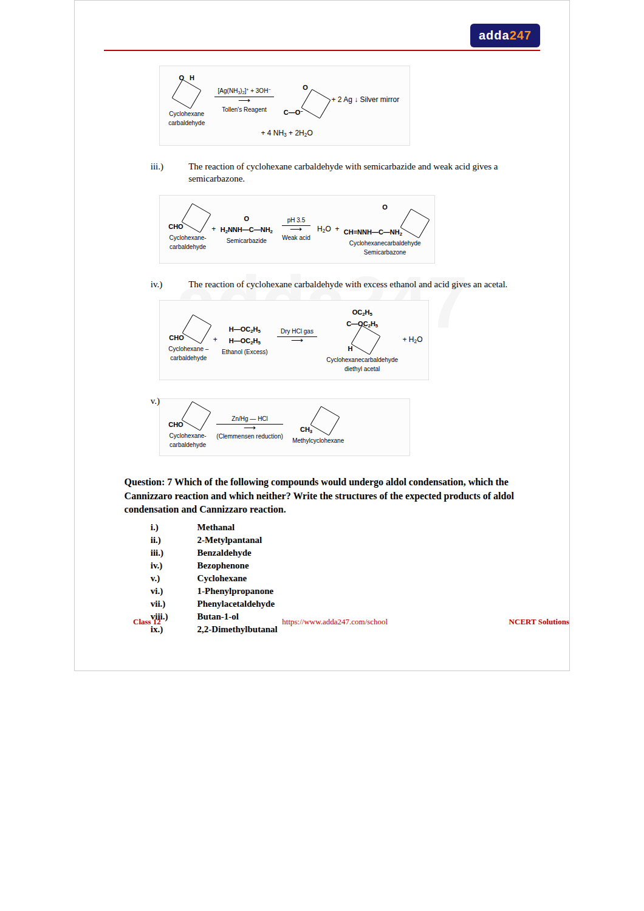adda247
adda247
O H
Cyclohexane
carbaldehyde [Ag(NH3)2]+ + 3OH− ⟶ Tollen's Reagent O
C—O− + 2 Ag ↓ Silver mirror
+ 4 NH3 + 2H2O
iii.) The reaction of cyclohexane carbaldehyde with semicarbazide and weak acid gives a semicarbazone.
CHO Cyclohexane-
carbaldehyde + O
H2NNH—C—NH2 Semicarbazide pH 3.5 ⟶ Weak acid H2O + O
CH=NNH—C—NH2 Cyclohexanecarbaldehyde
Semicarbazone
iv.) The reaction of cyclohexane carbaldehyde with excess ethanol and acid gives an acetal.
CHO Cyclohexane –
carbaldehyde + H—OC2H5
H—OC2H5 Ethanol (Excess) Dry HCl gas ⟶ OC2H5
C—OC2H5
H Cyclohexanecarbaldehyde
diethyl acetal + H2O
v.)
CHO Cyclohexane-
carbaldehyde Zn/Hg — HCl ⟶ (Clemmensen reduction) CH3 Methylcyclohexane
Question: 7 Which of the following compounds would undergo aldol condensation, which the Cannizzaro reaction and which neither? Write the structures of the expected products of aldol condensation and Cannizzaro reaction.
i.) Methanal
ii.) 2-Metylpantanal
iii.) Benzaldehyde
iv.) Bezophenone
v.) Cyclohexane
vi.) 1-Phenylpropanone
vii.) Phenylacetaldehyde
viii.) Butan-1-ol
ix.) 2,2-Dimethylbutanal
Class 12 https://www.adda247.com/school NCERT Solutions